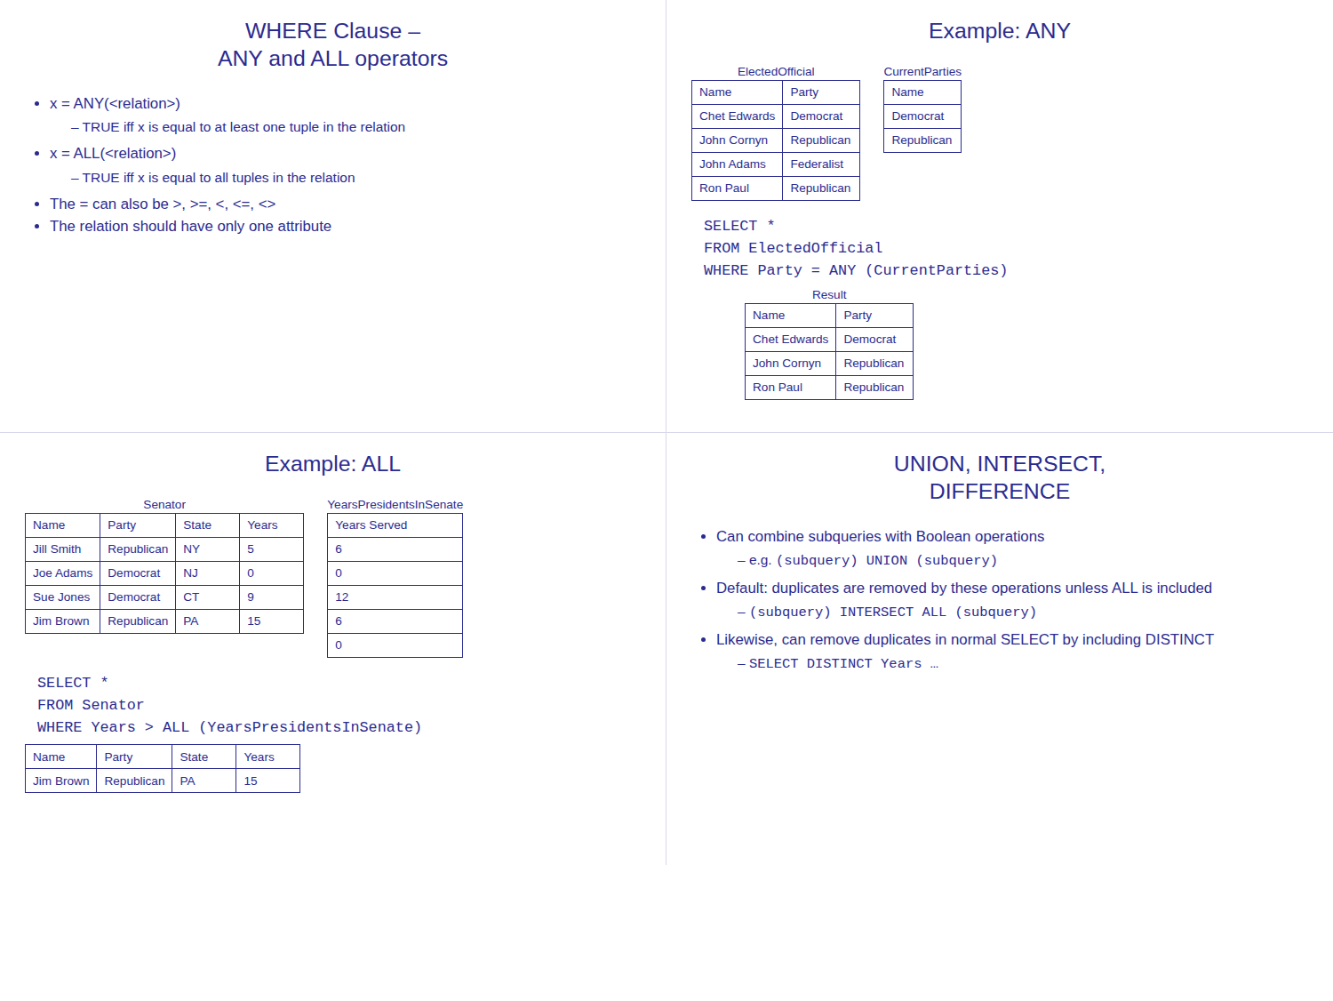WHERE Clause –
ANY and ALL operators
x = ANY(<relation>)
TRUE iff x is equal to at least one tuple in the relation
x = ALL(<relation>)
TRUE iff x is equal to all tuples in the relation
The = can also be >, >=, <, <=, <>
The relation should have only one attribute
Example: ANY
ElectedOfficial
| Name | Party |
| --- | --- |
| Chet Edwards | Democrat |
| John Cornyn | Republican |
| John Adams | Federalist |
| Ron Paul | Republican |
CurrentParties
| Name |
| --- |
| Democrat |
| Republican |
SELECT *
FROM ElectedOfficial
WHERE Party = ANY (CurrentParties)
Result
| Name | Party |
| --- | --- |
| Chet Edwards | Democrat |
| John Cornyn | Republican |
| Ron Paul | Republican |
Example: ALL
Senator
| Name | Party | State | Years |
| --- | --- | --- | --- |
| Jill Smith | Republican | NY | 5 |
| Joe Adams | Democrat | NJ | 0 |
| Sue Jones | Democrat | CT | 9 |
| Jim Brown | Republican | PA | 15 |
YearsPresidentsInSenate
| Years Served |
| --- |
| 6 |
| 0 |
| 12 |
| 6 |
| 0 |
SELECT *
FROM Senator
WHERE Years > ALL (YearsPresidentsInSenate)
| Name | Party | State | Years |
| --- | --- | --- | --- |
| Jim Brown | Republican | PA | 15 |
UNION, INTERSECT,
DIFFERENCE
Can combine subqueries with Boolean operations
e.g. (subquery) UNION (subquery)
Default: duplicates are removed by these operations unless ALL is included
(subquery) INTERSECT ALL (subquery)
Likewise, can remove duplicates in normal SELECT by including DISTINCT
SELECT DISTINCT Years …